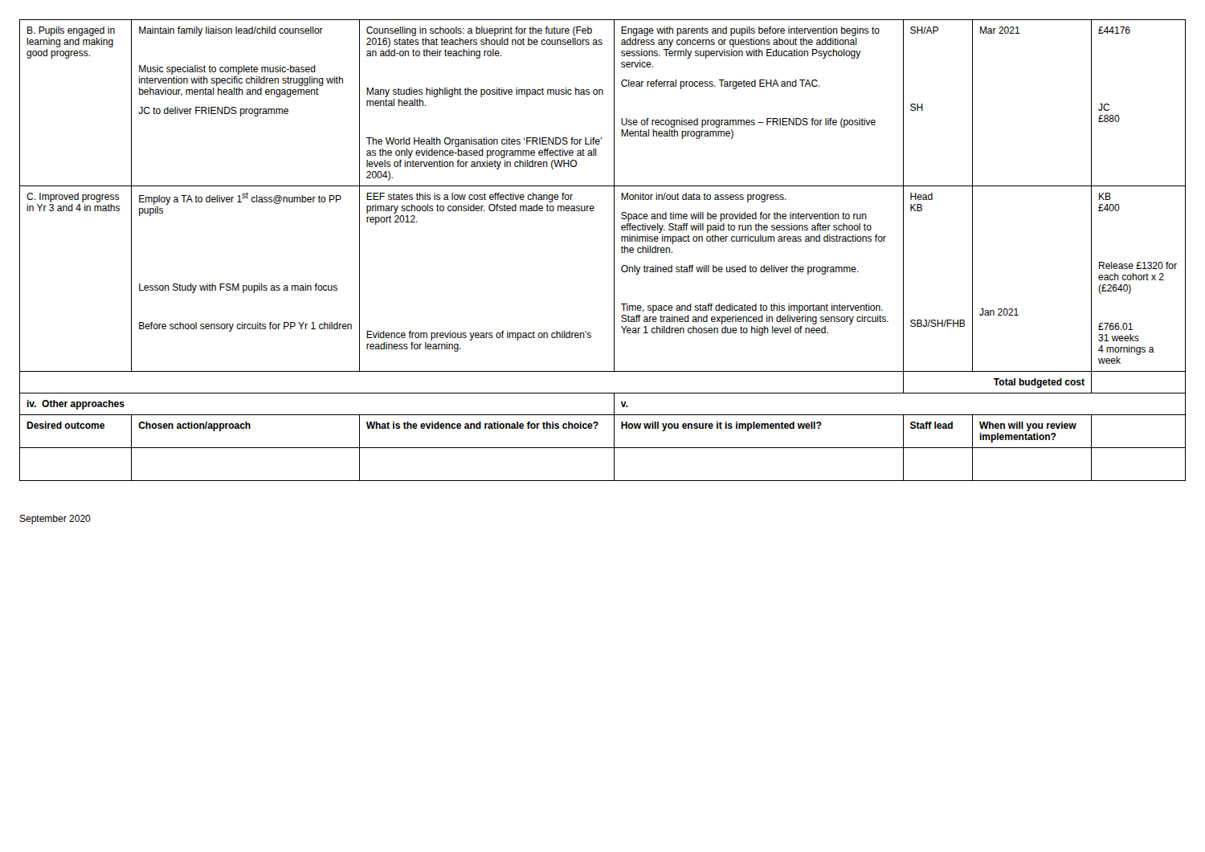| B. Pupils engaged in learning and making good progress. | Maintain family liaison lead/child counsellor Music specialist to complete music-based intervention with specific children struggling with behaviour, mental health and engagement JC to deliver FRIENDS programme | Counselling in schools: a blueprint for the future (Feb 2016) states that teachers should not be counsellors as an add-on to their teaching role. Many studies highlight the positive impact music has on mental health. The World Health Organisation cites ‘FRIENDS for Life’ as the only evidence-based programme effective at all levels of intervention for anxiety in children (WHO 2004). | Engage with parents and pupils before intervention begins to address any concerns or questions about the additional sessions. Termly supervision with Education Psychology service. Clear referral process. Targeted EHA and TAC. Use of recognised programmes – FRIENDS for life (positive Mental health programme) | SH/AP SH | Mar 2021 | £44176 JC £880 |
| C. Improved progress in Yr 3 and 4 in maths | Employ a TA to deliver 1 st class@number to PP pupils Lesson Study with FSM pupils as a main focus Before school sensory circuits for PP Yr 1 children | EEF states this is a low cost effective change for primary schools to consider. Ofsted made to measure report 2012. Evidence from previous years of impact on children’s readiness for learning. | Monitor in/out data to assess progress. Space and time will be provided for the intervention to run effectively. Staff will paid to run the sessions after school to minimise impact on other curriculum areas and distractions for the children. Only trained staff will be used to deliver the programme. Time, space and staff dedicated to this important intervention. Staff are trained and experienced in delivering sensory circuits. Year 1 children chosen due to high level of need. | Head KB SBJ/SH/FHB | Jan 2021 | KB £400 Release £1320 for each cohort x 2 (£2640) £766.01 31 weeks 4 mornings a week |
| | Total budgeted cost | |
| iv. Other approaches | v. |
| Desired outcome | Chosen action/approach | What is the evidence and rationale for this choice? | How will you ensure it is implemented well? | Staff lead | When will you review implementation? | |
September 2020